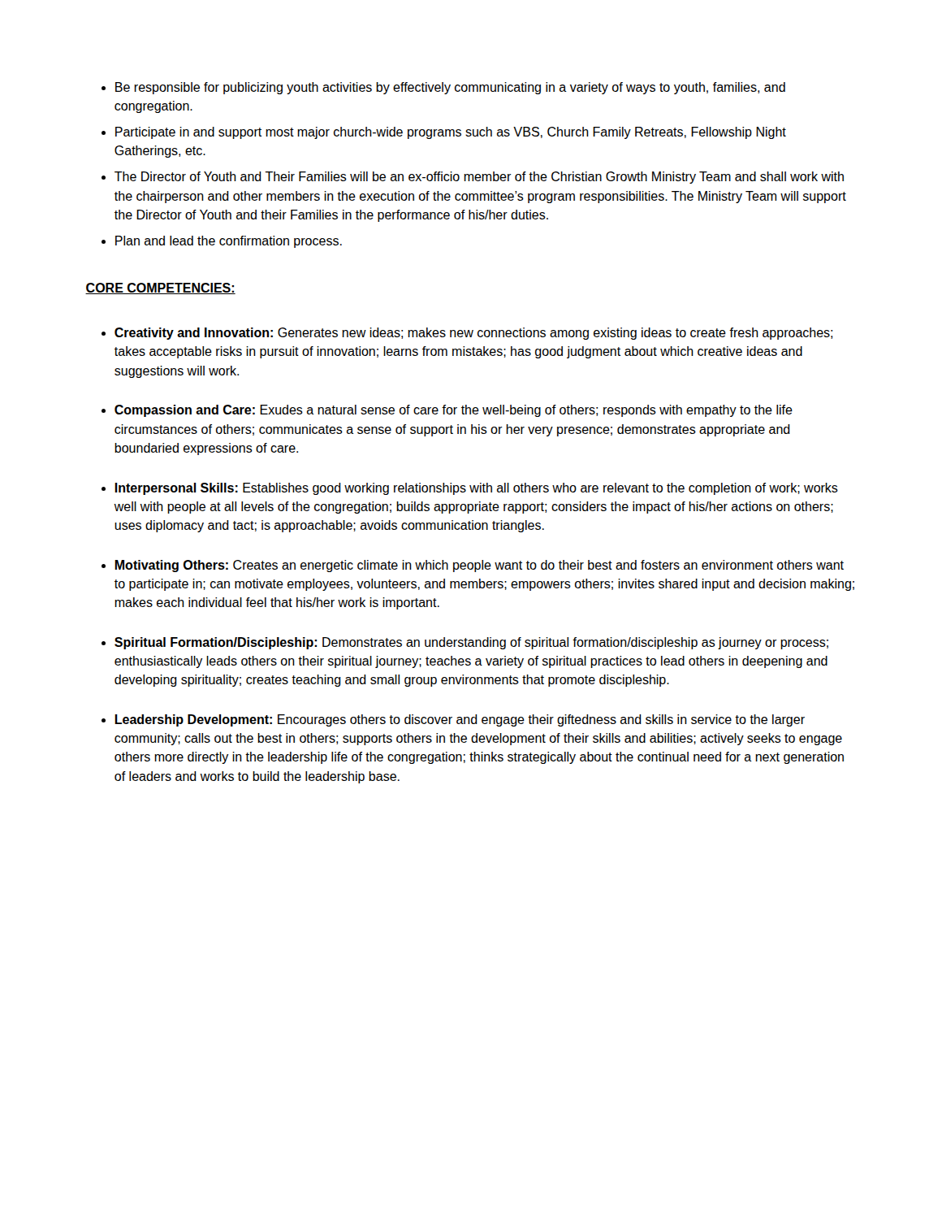Be responsible for publicizing youth activities by effectively communicating in a variety of ways to youth, families, and congregation.
Participate in and support most major church-wide programs such as VBS, Church Family Retreats, Fellowship Night Gatherings, etc.
The Director of Youth and Their Families will be an ex-officio member of the Christian Growth Ministry Team and shall work with the chairperson and other members in the execution of the committee’s program responsibilities. The Ministry Team will support the Director of Youth and their Families in the performance of his/her duties.
Plan and lead the confirmation process.
CORE COMPETENCIES:
Creativity and Innovation: Generates new ideas; makes new connections among existing ideas to create fresh approaches; takes acceptable risks in pursuit of innovation; learns from mistakes; has good judgment about which creative ideas and suggestions will work.
Compassion and Care: Exudes a natural sense of care for the well-being of others; responds with empathy to the life circumstances of others; communicates a sense of support in his or her very presence; demonstrates appropriate and boundaried expressions of care.
Interpersonal Skills: Establishes good working relationships with all others who are relevant to the completion of work; works well with people at all levels of the congregation; builds appropriate rapport; considers the impact of his/her actions on others; uses diplomacy and tact; is approachable; avoids communication triangles.
Motivating Others: Creates an energetic climate in which people want to do their best and fosters an environment others want to participate in; can motivate employees, volunteers, and members; empowers others; invites shared input and decision making; makes each individual feel that his/her work is important.
Spiritual Formation/Discipleship: Demonstrates an understanding of spiritual formation/discipleship as journey or process; enthusiastically leads others on their spiritual journey; teaches a variety of spiritual practices to lead others in deepening and developing spirituality; creates teaching and small group environments that promote discipleship.
Leadership Development: Encourages others to discover and engage their giftedness and skills in service to the larger community; calls out the best in others; supports others in the development of their skills and abilities; actively seeks to engage others more directly in the leadership life of the congregation; thinks strategically about the continual need for a next generation of leaders and works to build the leadership base.